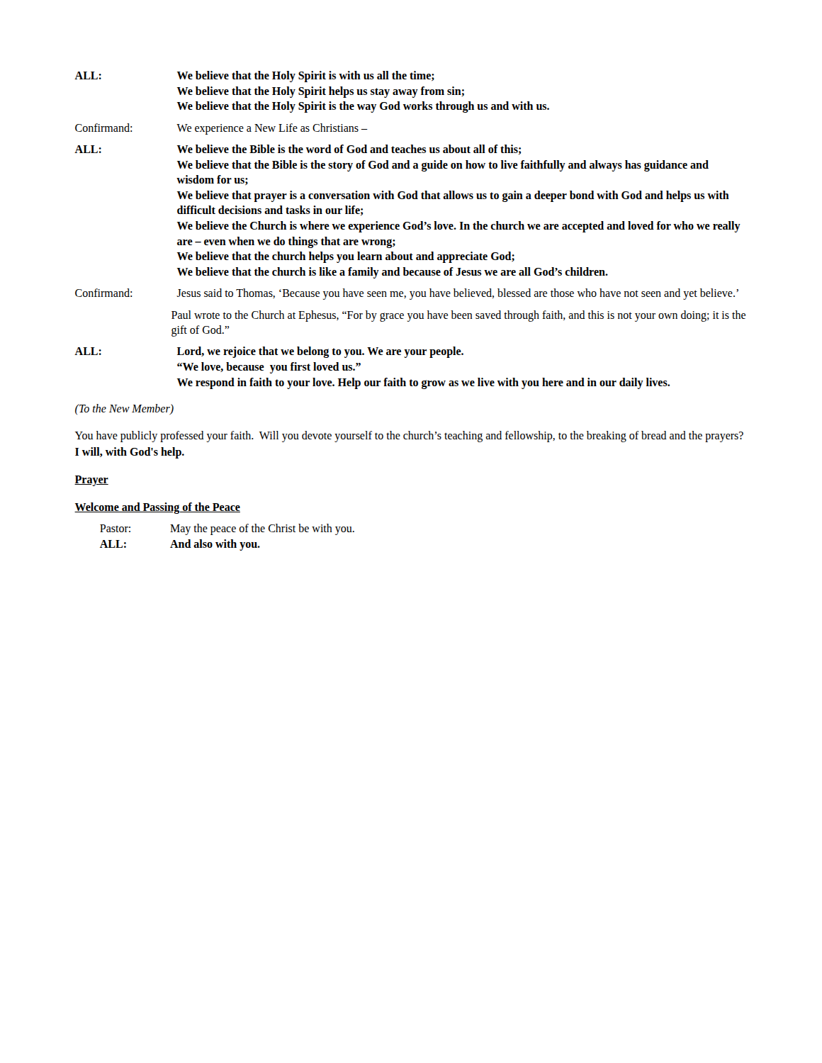ALL:
We believe that the Holy Spirit is with us all the time;
We believe that the Holy Spirit helps us stay away from sin;
We believe that the Holy Spirit is the way God works through us and with us.
Confirmand:
We experience a New Life as Christians –
ALL:
We believe the Bible is the word of God and teaches us about all of this;
We believe that the Bible is the story of God and a guide on how to live faithfully and always has guidance and wisdom for us;
We believe that prayer is a conversation with God that allows us to gain a deeper bond with God and helps us with difficult decisions and tasks in our life;
We believe the Church is where we experience God’s love. In the church we are accepted and loved for who we really are – even when we do things that are wrong;
We believe that the church helps you learn about and appreciate God;
We believe that the church is like a family and because of Jesus we are all God’s children.
Confirmand:
Jesus said to Thomas, ‘Because you have seen me, you have believed, blessed are those who have not seen and yet believe.’
Paul wrote to the Church at Ephesus, “For by grace you have been saved through faith, and this is not your own doing; it is the gift of God.”
ALL:
Lord, we rejoice that we belong to you. We are your people.
“We love, because you first loved us.”
We respond in faith to your love. Help our faith to grow as we live with you here and in our daily lives.
(To the New Member)
You have publicly professed your faith. Will you devote yourself to the church’s teaching and fellowship, to the breaking of bread and the prayers?
I will, with God's help.
Prayer
Welcome and Passing of the Peace
Pastor:
May the peace of the Christ be with you.
ALL:
And also with you.